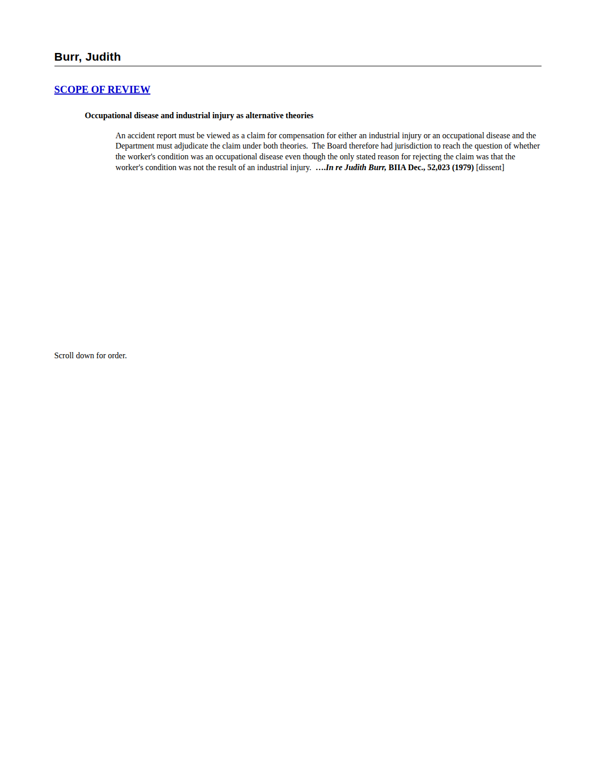Burr, Judith
SCOPE OF REVIEW
Occupational disease and industrial injury as alternative theories
An accident report must be viewed as a claim for compensation for either an industrial injury or an occupational disease and the Department must adjudicate the claim under both theories. The Board therefore had jurisdiction to reach the question of whether the worker's condition was an occupational disease even though the only stated reason for rejecting the claim was that the worker's condition was not the result of an industrial injury. ….In re Judith Burr, BIIA Dec., 52,023 (1979) [dissent]
Scroll down for order.